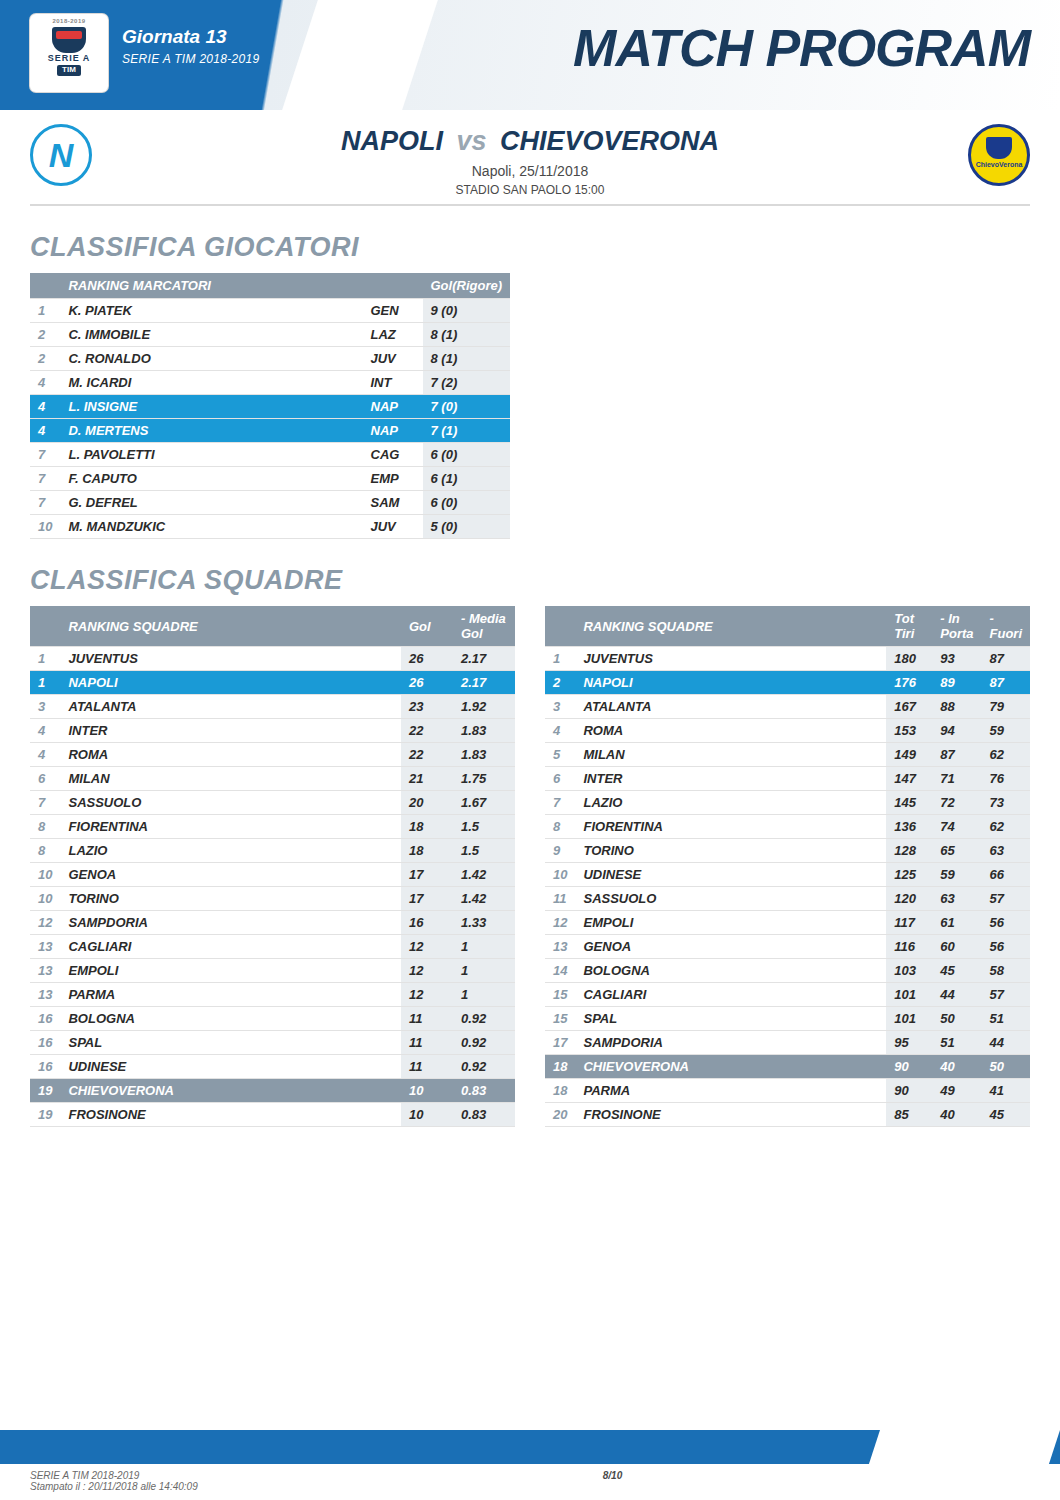2018-2019
SERIE A
TIM
Giornata 13
SERIE A TIM 2018-2019
MATCH PROGRAM
N
ChievoVerona
NAPOLI vs CHIEVOVERONA
Napoli, 25/11/2018
STADIO SAN PAOLO 15:00
CLASSIFICA GIOCATORI
| | RANKING MARCATORI | | Gol(Rigore) |
| 1 | K. PIATEK | GEN | 9 (0) |
| 2 | C. IMMOBILE | LAZ | 8 (1) |
| 2 | C. RONALDO | JUV | 8 (1) |
| 4 | M. ICARDI | INT | 7 (2) |
| 4 | L. INSIGNE | NAP | 7 (0) |
| 4 | D. MERTENS | NAP | 7 (1) |
| 7 | L. PAVOLETTI | CAG | 6 (0) |
| 7 | F. CAPUTO | EMP | 6 (1) |
| 7 | G. DEFREL | SAM | 6 (0) |
| 10 | M. MANDZUKIC | JUV | 5 (0) |
CLASSIFICA SQUADRE
| | RANKING SQUADRE | Gol | - Media Gol |
| 1 | JUVENTUS | 26 | 2.17 |
| 1 | NAPOLI | 26 | 2.17 |
| 3 | ATALANTA | 23 | 1.92 |
| 4 | INTER | 22 | 1.83 |
| 4 | ROMA | 22 | 1.83 |
| 6 | MILAN | 21 | 1.75 |
| 7 | SASSUOLO | 20 | 1.67 |
| 8 | FIORENTINA | 18 | 1.5 |
| 8 | LAZIO | 18 | 1.5 |
| 10 | GENOA | 17 | 1.42 |
| 10 | TORINO | 17 | 1.42 |
| 12 | SAMPDORIA | 16 | 1.33 |
| 13 | CAGLIARI | 12 | 1 |
| 13 | EMPOLI | 12 | 1 |
| 13 | PARMA | 12 | 1 |
| 16 | BOLOGNA | 11 | 0.92 |
| 16 | SPAL | 11 | 0.92 |
| 16 | UDINESE | 11 | 0.92 |
| 19 | CHIEVOVERONA | 10 | 0.83 |
| 19 | FROSINONE | 10 | 0.83 |
| | RANKING SQUADRE | Tot Tiri | - In Porta | - Fuori |
| 1 | JUVENTUS | 180 | 93 | 87 |
| 2 | NAPOLI | 176 | 89 | 87 |
| 3 | ATALANTA | 167 | 88 | 79 |
| 4 | ROMA | 153 | 94 | 59 |
| 5 | MILAN | 149 | 87 | 62 |
| 6 | INTER | 147 | 71 | 76 |
| 7 | LAZIO | 145 | 72 | 73 |
| 8 | FIORENTINA | 136 | 74 | 62 |
| 9 | TORINO | 128 | 65 | 63 |
| 10 | UDINESE | 125 | 59 | 66 |
| 11 | SASSUOLO | 120 | 63 | 57 |
| 12 | EMPOLI | 117 | 61 | 56 |
| 13 | GENOA | 116 | 60 | 56 |
| 14 | BOLOGNA | 103 | 45 | 58 |
| 15 | CAGLIARI | 101 | 44 | 57 |
| 15 | SPAL | 101 | 50 | 51 |
| 17 | SAMPDORIA | 95 | 51 | 44 |
| 18 | CHIEVOVERONA | 90 | 40 | 50 |
| 18 | PARMA | 90 | 49 | 41 |
| 20 | FROSINONE | 85 | 40 | 45 |
SERIE A TIM 2018-2019
Stampato il : 20/11/2018 alle 14:40:09
8/10